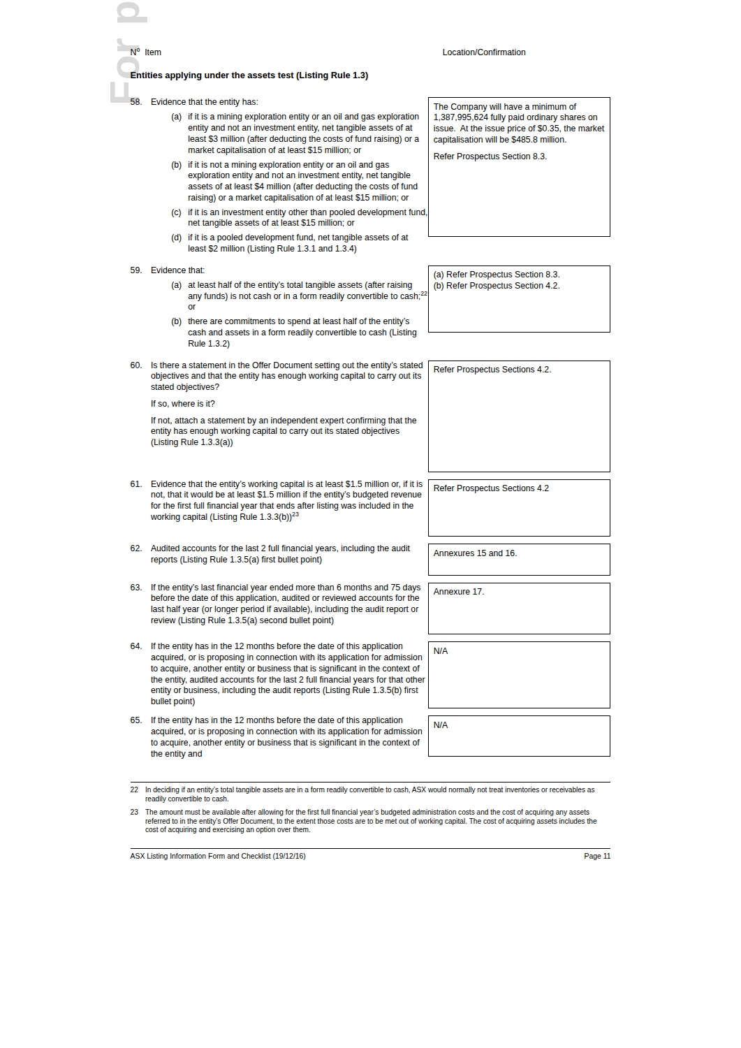For personal use only
| N o Item | | Location/Confirmation |
Entities applying under the assets test (Listing Rule 1.3)
| 58. Evidence that the entity has: (a) if it is a mining exploration entity or an oil and gas exploration entity and not an investment entity, net tangible assets of at least $3 million (after deducting the costs of fund raising) or a market capitalisation of at least $15 million; or (b) if it is not a mining exploration entity or an oil and gas exploration entity and not an investment entity, net tangible assets of at least $4 million (after deducting the costs of fund raising) or a market capitalisation of at least $15 million; or (c) if it is an investment entity other than pooled development fund, net tangible assets of at least $15 million; or (d) if it is a pooled development fund, net tangible assets of at least $2 million (Listing Rule 1.3.1 and 1.3.4) | The Company will have a minimum of 1,387,995,624 fully paid ordinary shares on issue. At the issue price of $0.35, the market capitalisation will be $485.8 million. Refer Prospectus Section 8.3. |
| 59. Evidence that: (a) at least half of the entity’s total tangible assets (after raising any funds) is not cash or in a form readily convertible to cash; 22 or (b) there are commitments to spend at least half of the entity’s cash and assets in a form readily convertible to cash (Listing Rule 1.3.2) | (a) Refer Prospectus Section 8.3. (b) Refer Prospectus Section 4.2. |
| 60. Is there a statement in the Offer Document setting out the entity’s stated objectives and that the entity has enough working capital to carry out its stated objectives? If so, where is it? If not, attach a statement by an independent expert confirming that the entity has enough working capital to carry out its stated objectives (Listing Rule 1.3.3(a)) | Refer Prospectus Sections 4.2. |
| 61. Evidence that the entity’s working capital is at least $1.5 million or, if it is not, that it would be at least $1.5 million if the entity’s budgeted revenue for the first full financial year that ends after listing was included in the working capital (Listing Rule 1.3.3(b)) 23 | Refer Prospectus Sections 4.2 |
| 62. Audited accounts for the last 2 full financial years, including the audit reports (Listing Rule 1.3.5(a) first bullet point) | Annexures 15 and 16. |
| 63. If the entity’s last financial year ended more than 6 months and 75 days before the date of this application, audited or reviewed accounts for the last half year (or longer period if available), including the audit report or review (Listing Rule 1.3.5(a) second bullet point) | Annexure 17. |
| 64. If the entity has in the 12 months before the date of this application acquired, or is proposing in connection with its application for admission to acquire, another entity or business that is significant in the context of the entity, audited accounts for the last 2 full financial years for that other entity or business, including the audit reports (Listing Rule 1.3.5(b) first bullet point) | N/A |
| 65. If the entity has in the 12 months before the date of this application acquired, or is proposing in connection with its application for admission to acquire, another entity or business that is significant in the context of the entity and | N/A |
22
In deciding if an entity’s total tangible assets are in a form readily convertible to cash, ASX would normally not treat inventories or receivables as readily convertible to cash.
23
The amount must be available after allowing for the first full financial year’s budgeted administration costs and the cost of acquiring any assets referred to in the entity’s Offer Document, to the extent those costs are to be met out of working capital. The cost of acquiring assets includes the cost of acquiring and exercising an option over them.
ASX Listing Information Form and Checklist (19/12/16)
Page 11